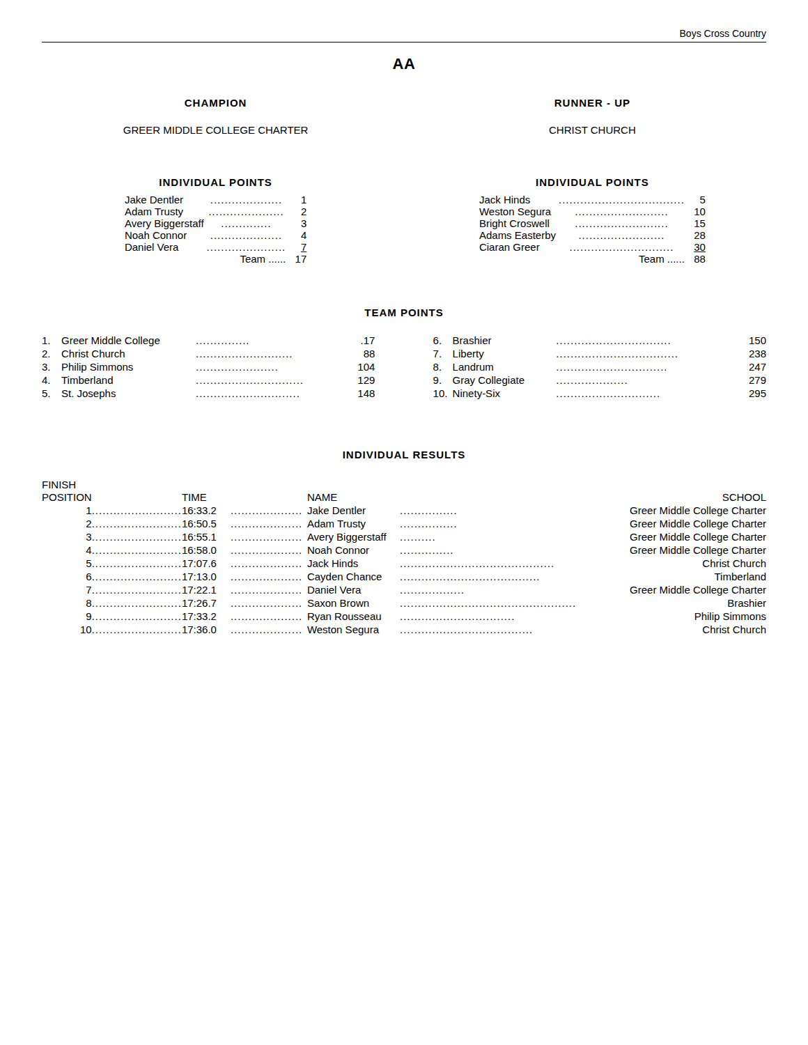Boys Cross Country
AA
CHAMPION
GREER MIDDLE COLLEGE CHARTER
RUNNER - UP
CHRIST CHURCH
INDIVIDUAL POINTS
| Jake Dentler | .................... | 1 |
| Adam Trusty | ..................... | 2 |
| Avery Biggerstaff | .............. | 3 |
| Noah Connor | .................... | 4 |
| Daniel Vera | ...................... | 7 |
| | Team ...... | 17 |
INDIVIDUAL POINTS
| Jack Hinds | ................................... | 5 |
| Weston Segura | .......................... | 10 |
| Bright Croswell | .......................... | 15 |
| Adams Easterby | ........................ | 28 |
| Ciaran Greer | ............................. | 30 |
| | Team ...... | 88 |
TEAM POINTS
| 1. | Greer Middle College | ............... | .17 |
| 2. | Christ Church | ........................... | 88 |
| 3. | Philip Simmons | ....................... | 104 |
| 4. | Timberland | .............................. | 129 |
| 5. | St. Josephs | ............................. | 148 |
| 6. | Brashier | ................................ | 150 |
| 7. | Liberty | .................................. | 238 |
| 8. | Landrum | ............................... | 247 |
| 9. | Gray Collegiate | .................... | 279 |
| 10. | Ninety-Six | ............................. | 295 |
INDIVIDUAL RESULTS
FINISH
| POSITION | | TIME | | NAME | | SCHOOL |
| 1 | ......................... | 16:33.2 | .................... | Jake Dentler | ................ | Greer Middle College Charter |
| 2 | ......................... | 16:50.5 | .................... | Adam Trusty | ................ | Greer Middle College Charter |
| 3 | ......................... | 16:55.1 | .................... | Avery Biggerstaff | .......... | Greer Middle College Charter |
| 4 | ......................... | 16:58.0 | .................... | Noah Connor | ............... | Greer Middle College Charter |
| 5 | ......................... | 17:07.6 | .................... | Jack Hinds | ........................................... | Christ Church |
| 6 | ......................... | 17:13.0 | .................... | Cayden Chance | ....................................... | Timberland |
| 7 | ......................... | 17:22.1 | .................... | Daniel Vera | .................. | Greer Middle College Charter |
| 8 | ......................... | 17:26.7 | .................... | Saxon Brown | ................................................. | Brashier |
| 9 | ......................... | 17:33.2 | .................... | Ryan Rousseau | ................................ | Philip Simmons |
| 10 | ......................... | 17:36.0 | .................... | Weston Segura | ..................................... | Christ Church |